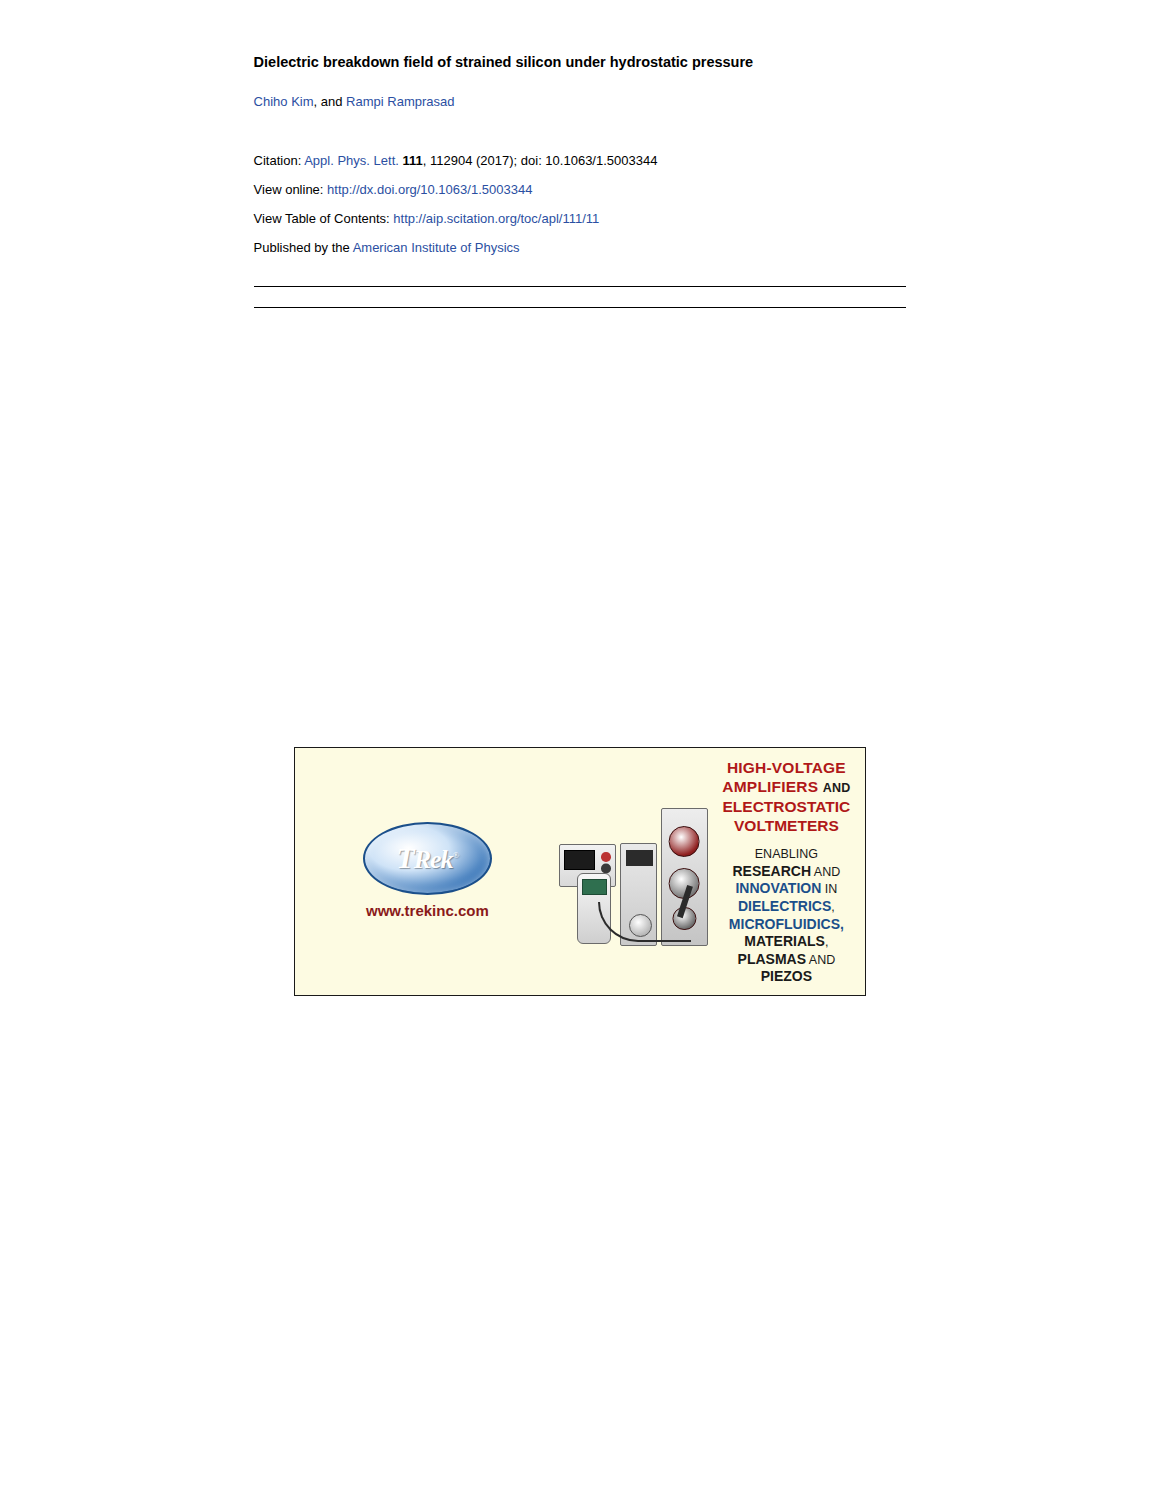Dielectric breakdown field of strained silicon under hydrostatic pressure
Chiho Kim, and Rampi Ramprasad
Citation: Appl. Phys. Lett. 111, 112904 (2017); doi: 10.1063/1.5003344
View online: http://dx.doi.org/10.1063/1.5003344
View Table of Contents: http://aip.scitation.org/toc/apl/111/11
Published by the American Institute of Physics
TRek®
www.trekinc.com
HIGH-VOLTAGE AMPLIFIERS AND
ELECTROSTATIC VOLTMETERS
ENABLING RESEARCH AND
INNOVATION IN DIELECTRICS,
MICROFLUIDICS,
MATERIALS, PLASMAS AND PIEZOS